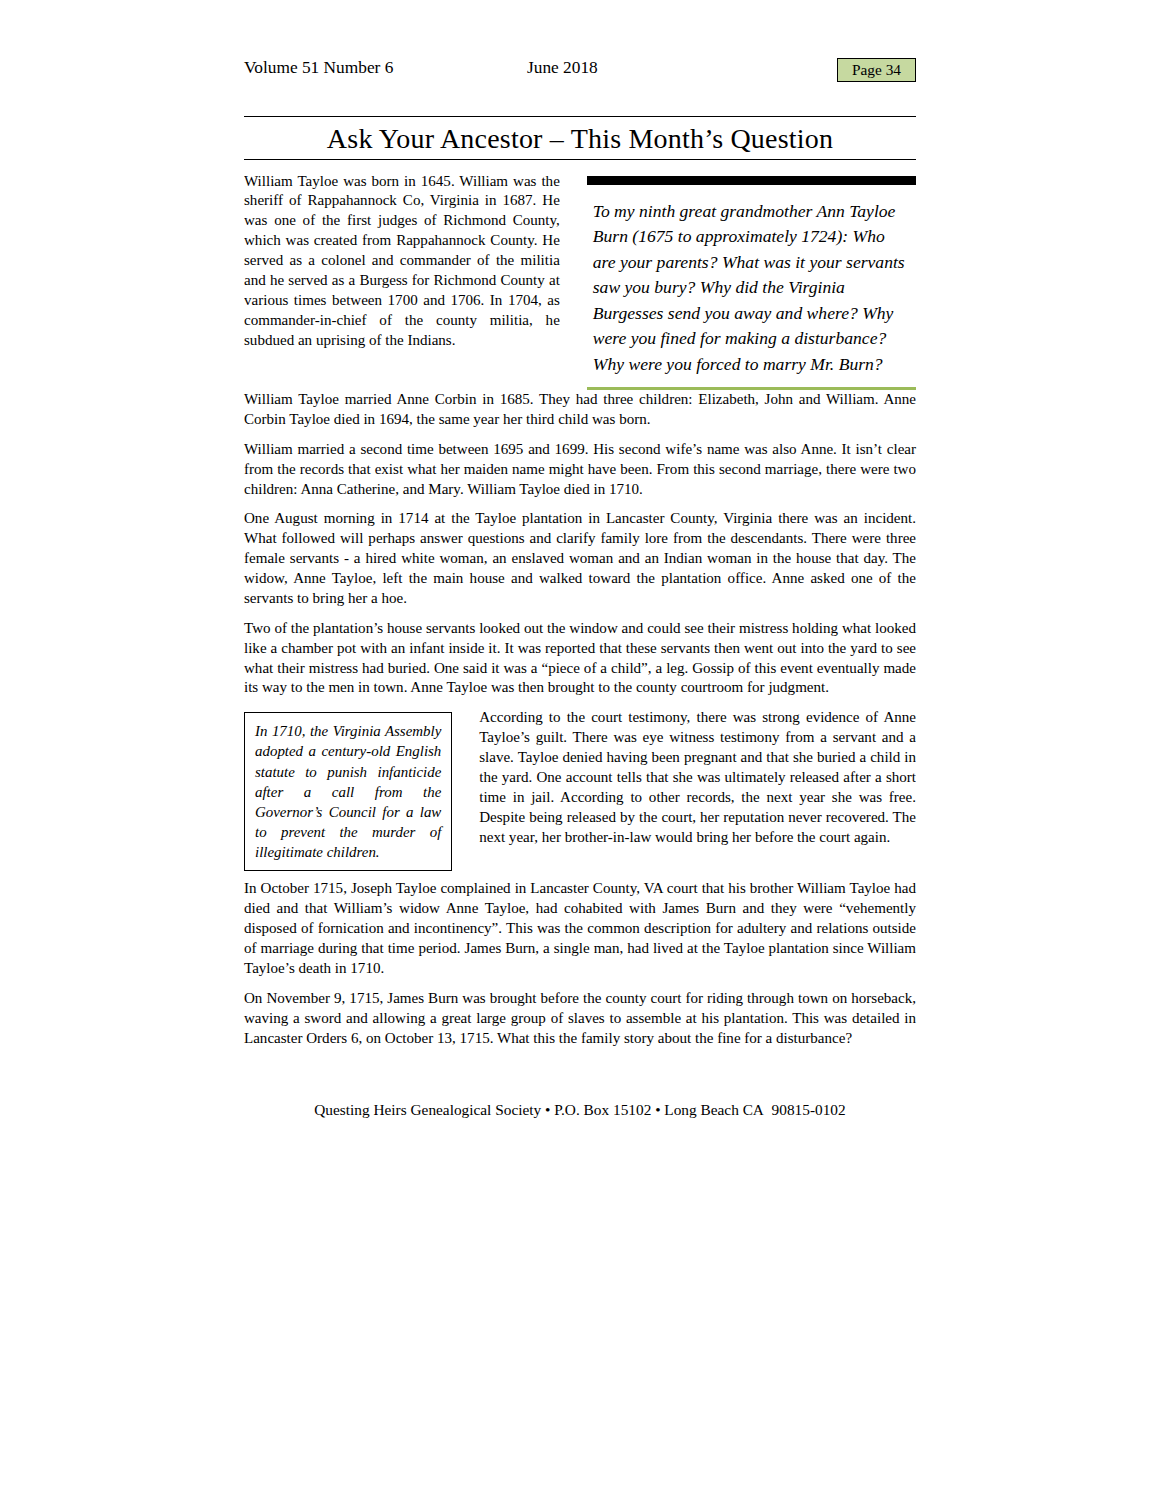Volume 51 Number 6
June 2018
Page 34
Ask Your Ancestor – This Month’s Question
William Tayloe was born in 1645. William was the sheriff of Rappahannock Co, Virginia in 1687. He was one of the first judges of Richmond County, which was created from Rappahannock County. He served as a colonel and commander of the militia and he served as a Burgess for Richmond County at various times between 1700 and 1706. In 1704, as commander-in-chief of the county militia, he subdued an uprising of the Indians.
To my ninth great grandmother Ann Tayloe Burn (1675 to approximately 1724): Who are your parents? What was it your servants saw you bury? Why did the Virginia Burgesses send you away and where? Why were you fined for making a disturbance? Why were you forced to marry Mr. Burn?
William Tayloe married Anne Corbin in 1685. They had three children: Elizabeth, John and William. Anne Corbin Tayloe died in 1694, the same year her third child was born.
William married a second time between 1695 and 1699. His second wife’s name was also Anne. It isn’t clear from the records that exist what her maiden name might have been. From this second marriage, there were two children: Anna Catherine, and Mary. William Tayloe died in 1710.
One August morning in 1714 at the Tayloe plantation in Lancaster County, Virginia there was an incident. What followed will perhaps answer questions and clarify family lore from the descendants. There were three female servants - a hired white woman, an enslaved woman and an Indian woman in the house that day. The widow, Anne Tayloe, left the main house and walked toward the plantation office. Anne asked one of the servants to bring her a hoe.
Two of the plantation’s house servants looked out the window and could see their mistress holding what looked like a chamber pot with an infant inside it. It was reported that these servants then went out into the yard to see what their mistress had buried. One said it was a “piece of a child”, a leg. Gossip of this event eventually made its way to the men in town. Anne Tayloe was then brought to the county courtroom for judgment.
In 1710, the Virginia Assembly adopted a century-old English statute to punish infanticide after a call from the Governor’s Council for a law to prevent the murder of illegitimate children.
According to the court testimony, there was strong evidence of Anne Tayloe’s guilt. There was eye witness testimony from a servant and a slave. Tayloe denied having been pregnant and that she buried a child in the yard. One account tells that she was ultimately released after a short time in jail. According to other records, the next year she was free. Despite being released by the court, her reputation never recovered. The next year, her brother-in-law would bring her before the court again.
In October 1715, Joseph Tayloe complained in Lancaster County, VA court that his brother William Tayloe had died and that William’s widow Anne Tayloe, had cohabited with James Burn and they were “vehemently disposed of fornication and incontinency”. This was the common description for adultery and relations outside of marriage during that time period. James Burn, a single man, had lived at the Tayloe plantation since William Tayloe’s death in 1710.
On November 9, 1715, James Burn was brought before the county court for riding through town on horseback, waving a sword and allowing a great large group of slaves to assemble at his plantation. This was detailed in Lancaster Orders 6, on October 13, 1715. What this the family story about the fine for a disturbance?
Questing Heirs Genealogical Society • P.O. Box 15102 • Long Beach CA 90815-0102